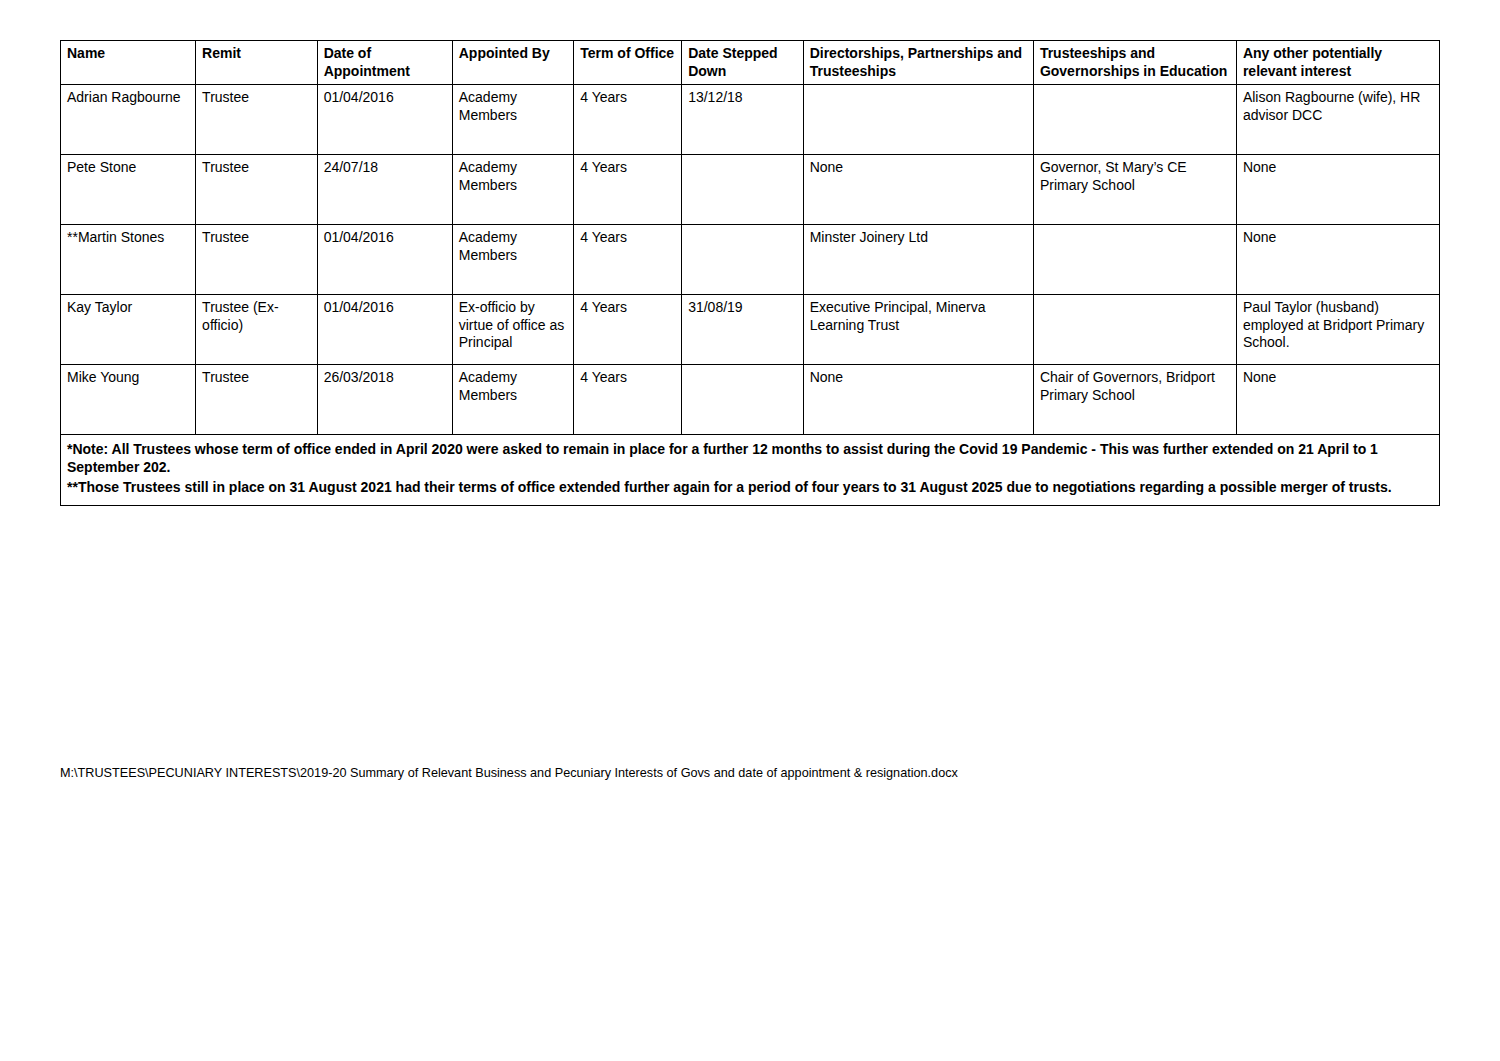| Name | Remit | Date of Appointment | Appointed By | Term of Office | Date Stepped Down | Directorships, Partnerships and Trusteeships | Trusteeships and Governorships in Education | Any other potentially relevant interest |
| --- | --- | --- | --- | --- | --- | --- | --- | --- |
| Adrian Ragbourne | Trustee | 01/04/2016 | Academy Members | 4 Years | 13/12/18 | | | Alison Ragbourne (wife), HR advisor DCC |
| Pete Stone | Trustee | 24/07/18 | Academy Members | 4 Years | | None | Governor, St Mary’s CE Primary School | None |
| **Martin Stones | Trustee | 01/04/2016 | Academy Members | 4 Years | | Minster Joinery Ltd | | None |
| Kay Taylor | Trustee (Ex-officio) | 01/04/2016 | Ex-officio by virtue of office as Principal | 4 Years | 31/08/19 | Executive Principal, Minerva Learning Trust | | Paul Taylor (husband) employed at Bridport Primary School. |
| Mike Young | Trustee | 26/03/2018 | Academy Members | 4 Years | | None | Chair of Governors, Bridport Primary School | None |
| *Note: All Trustees whose term of office ended in April 2020 were asked to remain in place for a further 12 months to assist during the Covid 19 Pandemic - This was further extended on 21 April to 1 September 202. **Those Trustees still in place on 31 August 2021 had their terms of office extended further again for a period of four years to 31 August 2025 due to negotiations regarding a possible merger of trusts. |
M:\TRUSTEES\PECUNIARY INTERESTS\2019-20 Summary of Relevant Business and Pecuniary Interests of Govs and date of appointment & resignation.docx